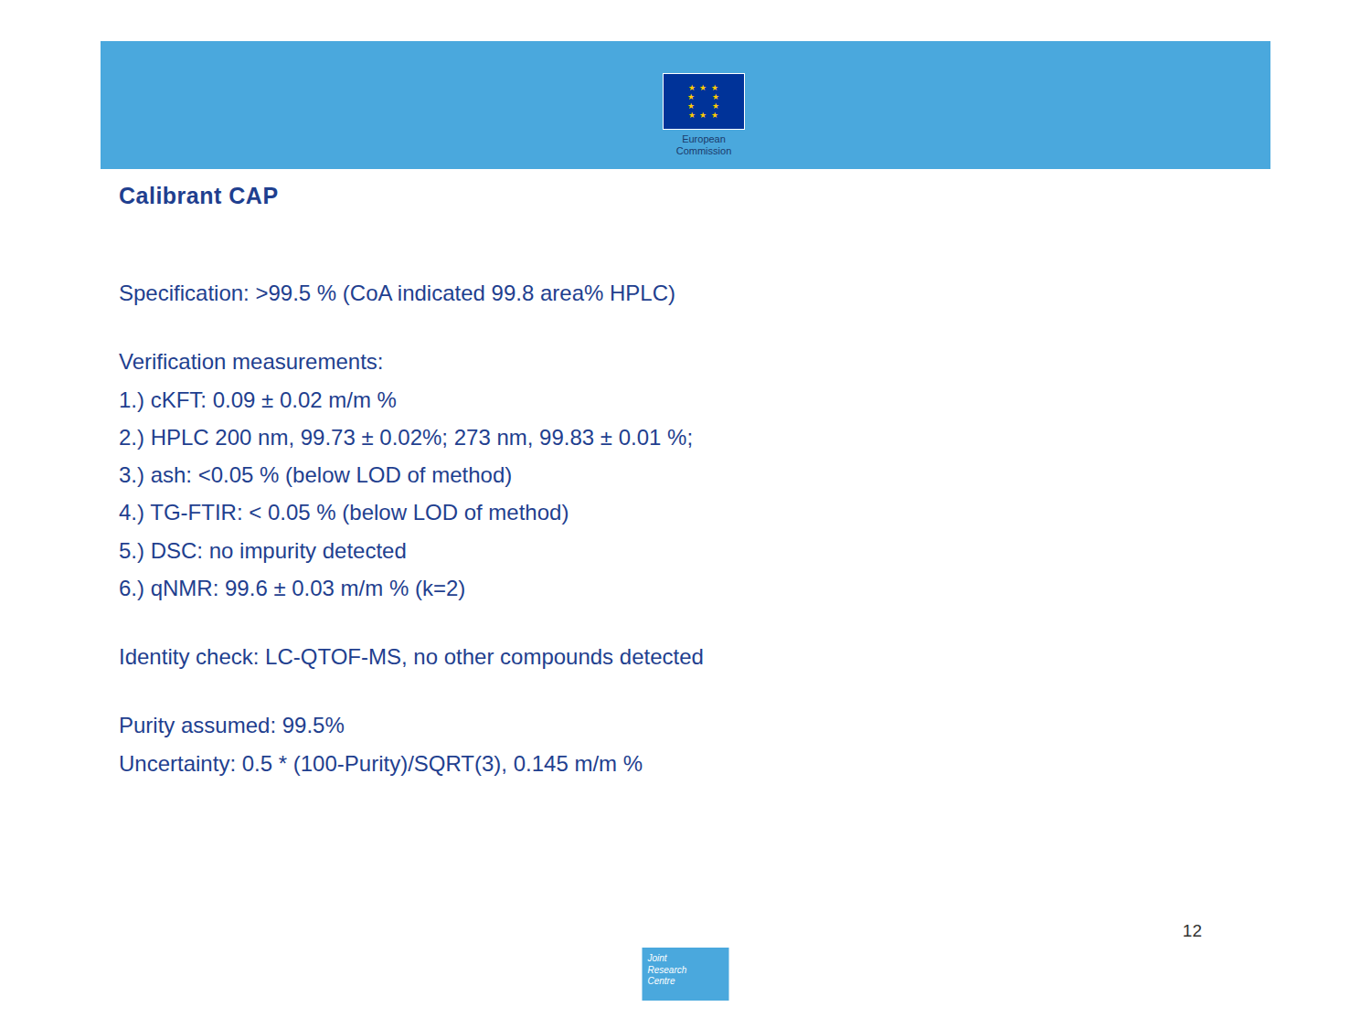★ ★ ★
★ ★
★ ★
★ ★ ★
European
Commission
Calibrant CAP
Specification: >99.5 % (CoA indicated 99.8 area% HPLC)
Verification measurements:
1.) cKFT: 0.09 ± 0.02 m/m %
2.) HPLC 200 nm, 99.73 ± 0.02%; 273 nm, 99.83 ± 0.01 %;
3.) ash: <0.05 % (below LOD of method)
4.) TG-FTIR: < 0.05 % (below LOD of method)
5.) DSC: no impurity detected
6.) qNMR: 99.6 ± 0.03 m/m % (k=2)
Identity check: LC-QTOF-MS, no other compounds detected
Purity assumed: 99.5%
Uncertainty: 0.5 * (100-Purity)/SQRT(3), 0.145 m/m %
12
Joint
Research
Centre